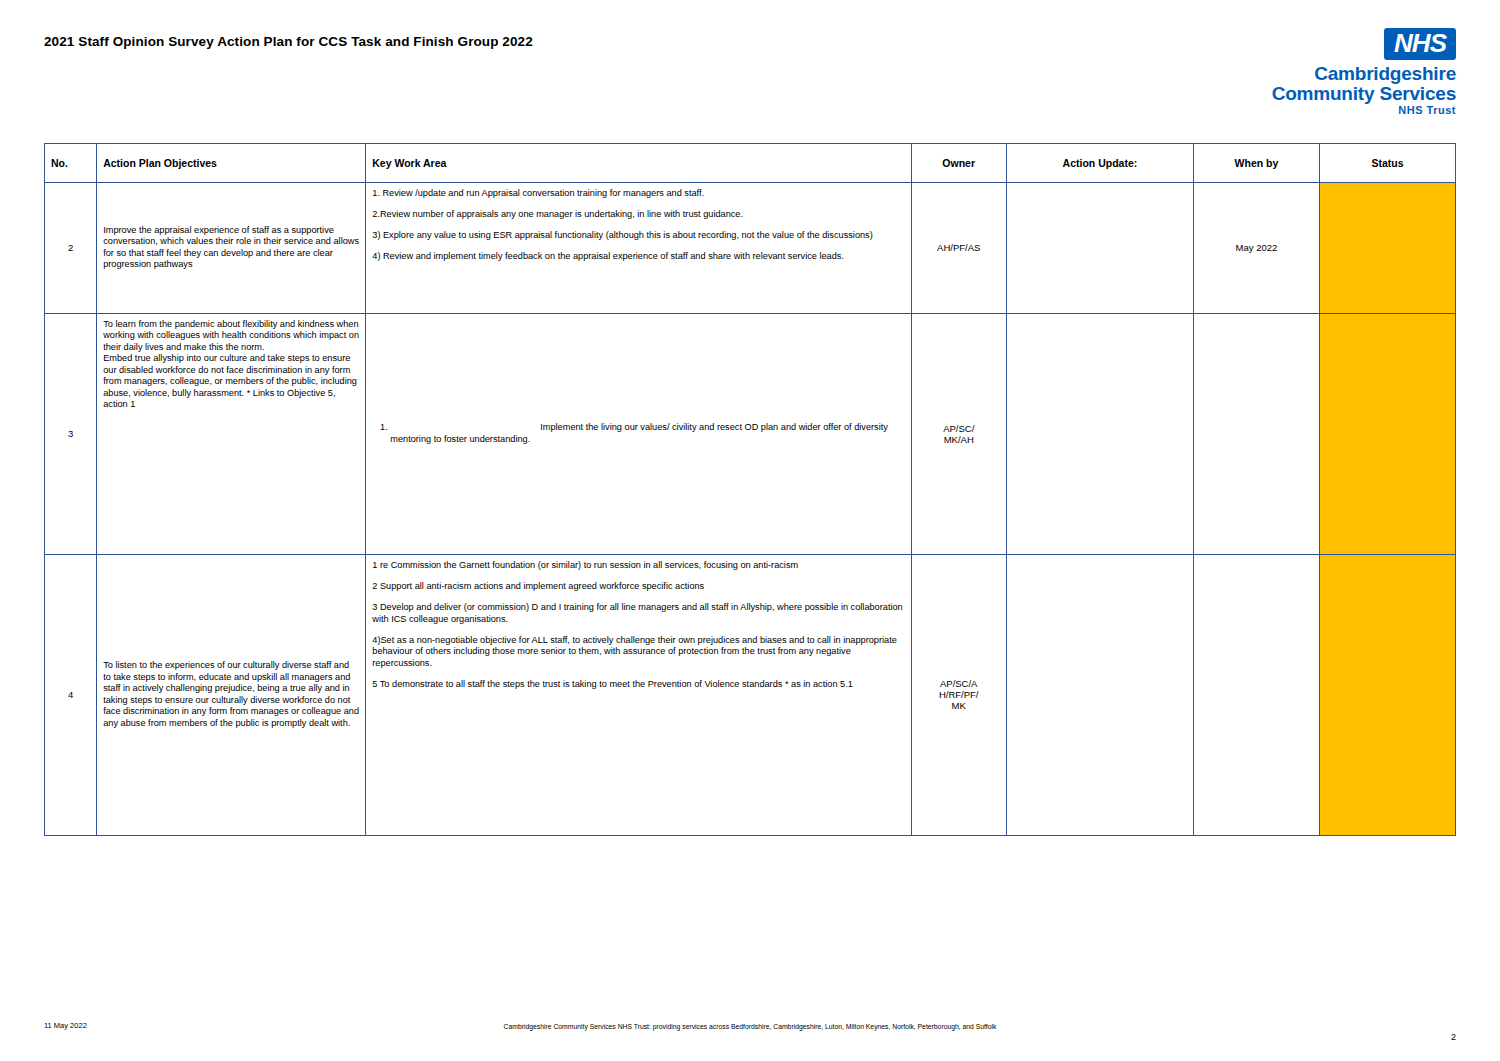2021 Staff Opinion Survey Action Plan for CCS Task and Finish Group 2022
NHS
Cambridgeshire
Community Services
NHS Trust
| No. | Action Plan Objectives | Key Work Area | Owner | Action Update: | When by | Status |
| --- | --- | --- | --- | --- | --- | --- |
| 2 | Improve the appraisal experience of staff as a supportive conversation, which values their role in their service and allows for so that staff feel they can develop and there are clear progression pathways | 1. Review /update and run Appraisal conversation training for managers and staff. 2.Review number of appraisals any one manager is undertaking, in line with trust guidance. 3) Explore any value to using ESR appraisal functionality (although this is about recording, not the value of the discussions) 4) Review and implement timely feedback on the appraisal experience of staff and share with relevant service leads. | AH/PF/AS | | May 2022 | |
| 3 | To learn from the pandemic about flexibility and kindness when working with colleagues with health conditions which impact on their daily lives and make this the norm. Embed true allyship into our culture and take steps to ensure our disabled workforce do not face discrimination in any form from managers, colleague, or members of the public, including abuse, violence, bully harassment. * Links to Objective 5, action 1 | Implement the living our values/ civility and resect OD plan and wider offer of diversity mentoring to foster understanding. | AP/SC/ MK/AH | | | |
| 4 | To listen to the experiences of our culturally diverse staff and to take steps to inform, educate and upskill all managers and staff in actively challenging prejudice, being a true ally and in taking steps to ensure our culturally diverse workforce do not face discrimination in any form from manages or colleague and any abuse from members of the public is promptly dealt with. | 1 re Commission the Garnett foundation (or similar) to run session in all services, focusing on anti-racism 2 Support all anti-racism actions and implement agreed workforce specific actions 3 Develop and deliver (or commission) D and I training for all line managers and all staff in Allyship, where possible in collaboration with ICS colleague organisations. 4)Set as a non-negotiable objective for ALL staff, to actively challenge their own prejudices and biases and to call in inappropriate behaviour of others including those more senior to them, with assurance of protection from the trust from any negative repercussions. 5 To demonstrate to all staff the steps the trust is taking to meet the Prevention of Violence standards * as in action 5.1 | AP/SC/A H/RF/PF/ MK | | | |
11 May 2022
Cambridgeshire Community Services NHS Trust: providing services across Bedfordshire, Cambridgeshire, Luton, Milton Keynes, Norfolk, Peterborough, and Suffolk
2